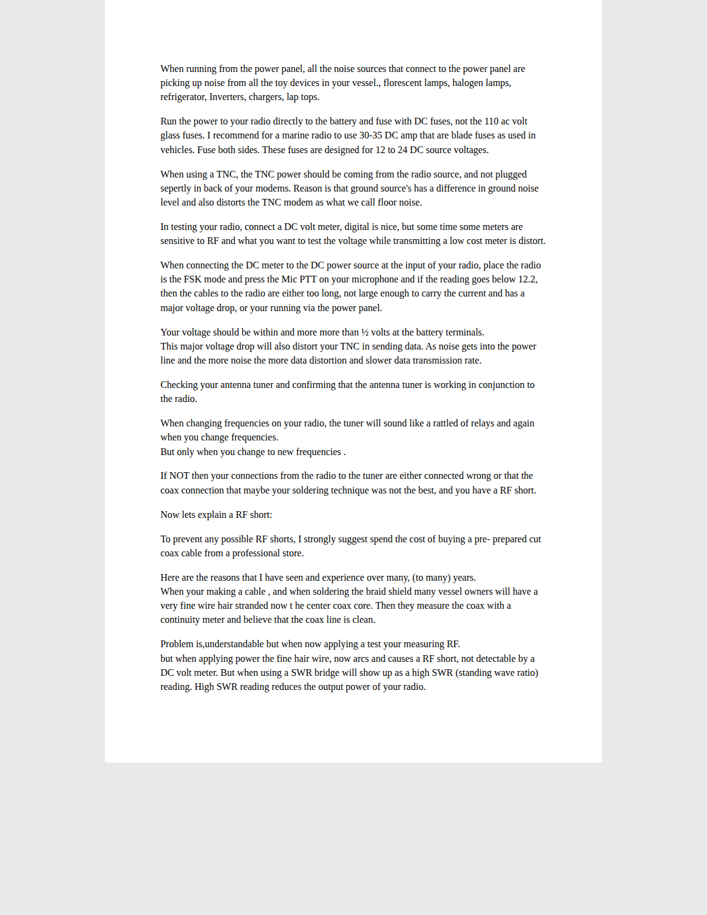When running from the power panel, all the noise sources that connect to the power panel are picking up noise from all the toy devices in your vessel., florescent lamps, halogen lamps, refrigerator, Inverters, chargers, lap tops.
Run the power to your radio directly to the battery and fuse with DC fuses, not the 110 ac volt glass fuses. I recommend for a marine radio to use 30-35 DC amp that are blade fuses as used in vehicles. Fuse both sides. These fuses are designed for 12 to 24 DC source voltages.
When using a TNC, the TNC power should be coming from the radio source, and not plugged sepertly in back of your modems. Reason is that ground source's has a difference in ground noise level and also distorts the TNC modem as what we call floor noise.
In testing your radio, connect a DC volt meter, digital is nice, but some time some meters are sensitive to RF and what you want to test the voltage while transmitting a low cost meter is distort.
When connecting the DC meter to the DC power source at the input of your radio, place the radio is the FSK mode and press the Mic PTT on your microphone and if the reading goes below 12.2, then the cables to the radio are either too long, not large enough to carry the current and has a major voltage drop, or your running via the power panel.
Your voltage should be within and more more than ½ volts at the battery terminals.
This major voltage drop will also distort your TNC in sending data. As noise gets into the power line and the more noise the more data distortion and slower data transmission rate.
Checking your antenna tuner and confirming that the antenna tuner is working in conjunction to the radio.
When changing frequencies on your radio, the tuner will sound like a rattled of relays and again when you change frequencies.
But only when you change to new frequencies .
If NOT then your connections from the radio to the tuner are either connected wrong or that the coax connection that maybe your soldering technique was not the best, and you have a RF short.
Now lets explain a RF short:
To prevent any possible RF shorts, I strongly suggest spend the cost of buying a pre- prepared cut coax cable from a professional store.
Here are the reasons that I have seen and experience over many, (to many) years.
When your making a cable , and when soldering the braid shield many vessel owners will have a very fine wire hair stranded now t he center coax core. Then they measure the coax with a continuity meter and believe that the coax line is clean.
Problem is,understandable but when now applying a test your measuring RF.
but when applying power the fine hair wire, now arcs and causes a RF short, not detectable by a DC volt meter. But when using a SWR bridge will show up as a high SWR (standing wave ratio) reading. High SWR reading reduces the output power of your radio.